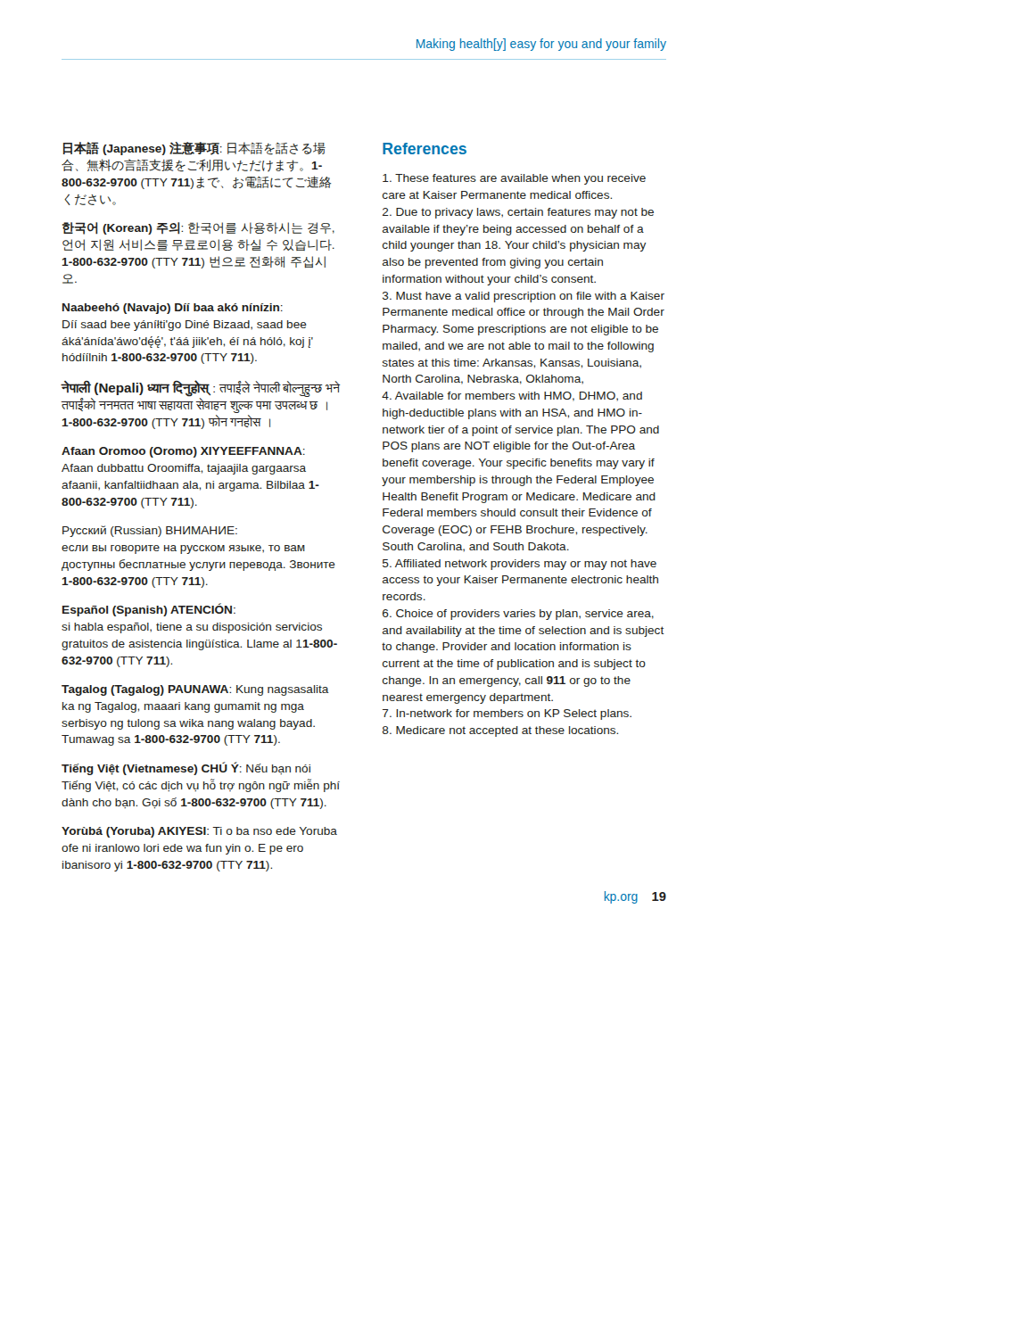Making health[y] easy for you and your family
日本語 (Japanese) 注意事項: 日本語を話さる場合、無料の言語支援をご利用いただけます。1-800-632-9700 (TTY 711)まで、お電話にてご連絡ください。
한국어 (Korean) 주의: 한국어를 사용하시는 경우, 언어 지원 서비스를 무료로이용 하실 수 있습니다. 1-800-632-9700 (TTY 711) 번으로 전화해 주십시오.
Naabeehó (Navajo) Díí baa akó nínízin:
Díí saad bee yáníłti'go Diné Bizaad, saad bee áká'ánída'áwo'dę́ę́', t'áá jiik'eh, éí ná hóló, koj į' hódíílnih 1-800-632-9700 (TTY 711).
नेपाली (Nepali) ध्यान दिनुहोस् : तपाईंले नेपाली बोल्नुहुन्छ भने तपाईंको ननमतत भाषा सहायता सेवाहन शुल्क पमा उपलब्ध छ । 1-800-632-9700 (TTY 711) फोन गनहोस ।
Afaan Oromoo (Oromo) XIYYEEFFANNAA:
Afaan dubbattu Oroomiffa, tajaajila gargaarsa afaanii, kanfaltiidhaan ala, ni argama. Bilbilaa 1-800-632-9700 (TTY 711).
Русский (Russian) ВНИМАНИЕ:
если вы говорите на русском языке, то вам доступны бесплатные услуги перевода. Звоните 1-800-632-9700 (TTY 711).
Español (Spanish) ATENCIÓN:
si habla español, tiene a su disposición servicios gratuitos de asistencia lingüística. Llame al 11-800-632-9700 (TTY 711).
Tagalog (Tagalog) PAUNAWA: Kung nagsasalita ka ng Tagalog, maaari kang gumamit ng mga serbisyo ng tulong sa wika nang walang bayad. Tumawag sa 1-800-632-9700 (TTY 711).
Tiếng Việt (Vietnamese) CHÚ Ý: Nếu bạn nói Tiếng Việt, có các dịch vụ hỗ trợ ngôn ngữ miễn phí dành cho bạn. Gọi số 1-800-632-9700 (TTY 711).
Yorùbá (Yoruba) AKIYESI: Ti o ba nso ede Yoruba ofe ni iranlowo lori ede wa fun yin o. E pe ero ibanisoro yi 1-800-632-9700 (TTY 711).
References
1. These features are available when you receive care at Kaiser Permanente medical offices.
2. Due to privacy laws, certain features may not be available if they’re being accessed on behalf of a child younger than 18. Your child’s physician may also be prevented from giving you certain information without your child’s consent.
3. Must have a valid prescription on file with a Kaiser Permanente medical office or through the Mail Order Pharmacy. Some prescriptions are not eligible to be mailed, and we are not able to mail to the following states at this time: Arkansas, Kansas, Louisiana, North Carolina, Nebraska, Oklahoma,
4. Available for members with HMO, DHMO, and high-deductible plans with an HSA, and HMO in-network tier of a point of service plan. The PPO and POS plans are NOT eligible for the Out-of-Area benefit coverage. Your specific benefits may vary if your membership is through the Federal Employee Health Benefit Program or Medicare. Medicare and Federal members should consult their Evidence of Coverage (EOC) or FEHB Brochure, respectively. South Carolina, and South Dakota.
5. Affiliated network providers may or may not have access to your Kaiser Permanente electronic health records.
6. Choice of providers varies by plan, service area, and availability at the time of selection and is subject to change. Provider and location information is current at the time of publication and is subject to change. In an emergency, call 911 or go to the nearest emergency department.
7. In-network for members on KP Select plans.
8. Medicare not accepted at these locations.
kp.org 19